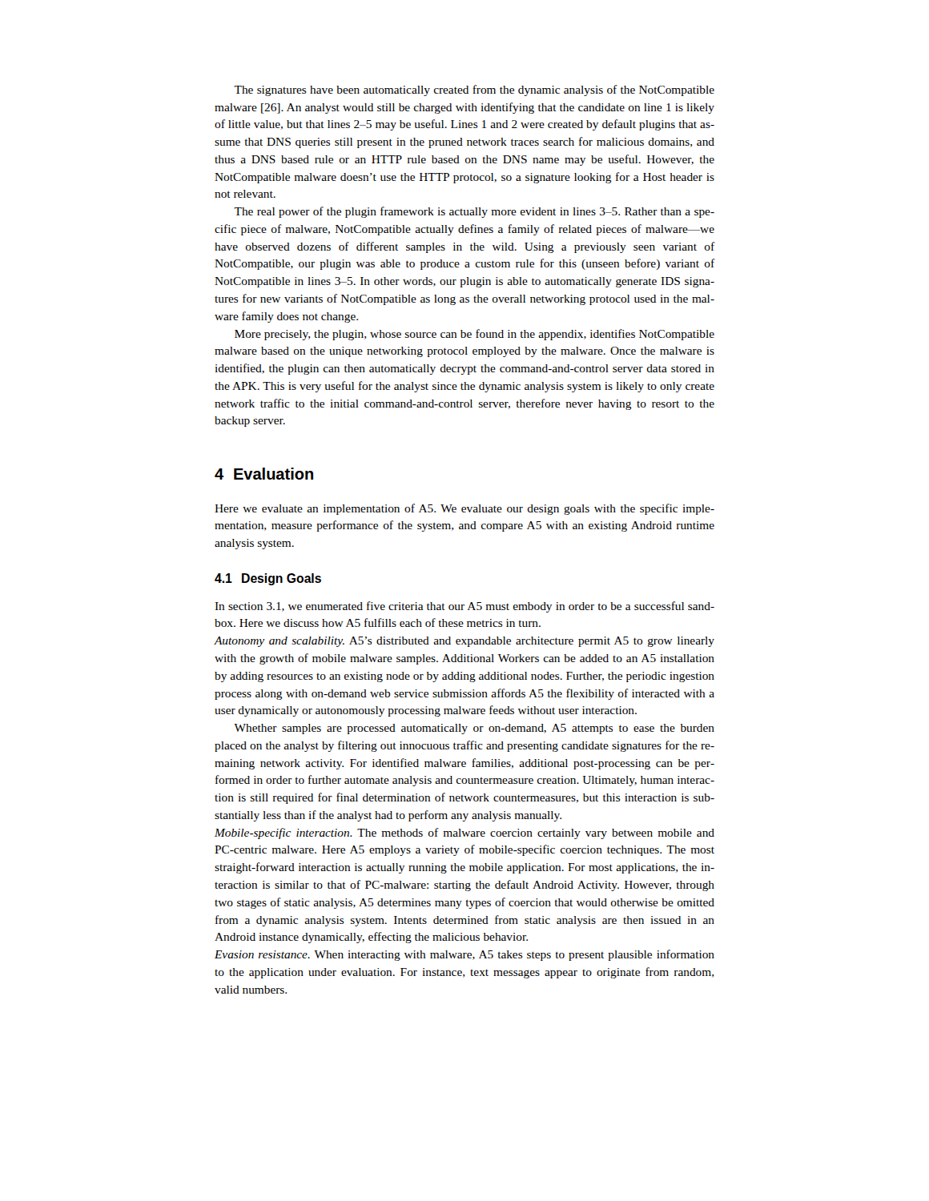The signatures have been automatically created from the dynamic analysis of the NotCompatible malware [26]. An analyst would still be charged with identifying that the candidate on line 1 is likely of little value, but that lines 2–5 may be useful. Lines 1 and 2 were created by default plugins that assume that DNS queries still present in the pruned network traces search for malicious domains, and thus a DNS based rule or an HTTP rule based on the DNS name may be useful. However, the NotCompatible malware doesn’t use the HTTP protocol, so a signature looking for a Host header is not relevant.
The real power of the plugin framework is actually more evident in lines 3–5. Rather than a specific piece of malware, NotCompatible actually defines a family of related pieces of malware—we have observed dozens of different samples in the wild. Using a previously seen variant of NotCompatible, our plugin was able to produce a custom rule for this (unseen before) variant of NotCompatible in lines 3–5. In other words, our plugin is able to automatically generate IDS signatures for new variants of NotCompatible as long as the overall networking protocol used in the malware family does not change.
More precisely, the plugin, whose source can be found in the appendix, identifies NotCompatible malware based on the unique networking protocol employed by the malware. Once the malware is identified, the plugin can then automatically decrypt the command-and-control server data stored in the APK. This is very useful for the analyst since the dynamic analysis system is likely to only create network traffic to the initial command-and-control server, therefore never having to resort to the backup server.
4 Evaluation
Here we evaluate an implementation of A5. We evaluate our design goals with the specific implementation, measure performance of the system, and compare A5 with an existing Android runtime analysis system.
4.1 Design Goals
In section 3.1, we enumerated five criteria that our A5 must embody in order to be a successful sandbox. Here we discuss how A5 fulfills each of these metrics in turn.
Autonomy and scalability. A5’s distributed and expandable architecture permit A5 to grow linearly with the growth of mobile malware samples. Additional Workers can be added to an A5 installation by adding resources to an existing node or by adding additional nodes. Further, the periodic ingestion process along with on-demand web service submission affords A5 the flexibility of interacted with a user dynamically or autonomously processing malware feeds without user interaction.
Whether samples are processed automatically or on-demand, A5 attempts to ease the burden placed on the analyst by filtering out innocuous traffic and presenting candidate signatures for the remaining network activity. For identified malware families, additional post-processing can be performed in order to further automate analysis and countermeasure creation. Ultimately, human interaction is still required for final determination of network countermeasures, but this interaction is substantially less than if the analyst had to perform any analysis manually.
Mobile-specific interaction. The methods of malware coercion certainly vary between mobile and PC-centric malware. Here A5 employs a variety of mobile-specific coercion techniques. The most straight-forward interaction is actually running the mobile application. For most applications, the interaction is similar to that of PC-malware: starting the default Android Activity. However, through two stages of static analysis, A5 determines many types of coercion that would otherwise be omitted from a dynamic analysis system. Intents determined from static analysis are then issued in an Android instance dynamically, effecting the malicious behavior.
Evasion resistance. When interacting with malware, A5 takes steps to present plausible information to the application under evaluation. For instance, text messages appear to originate from random, valid numbers.